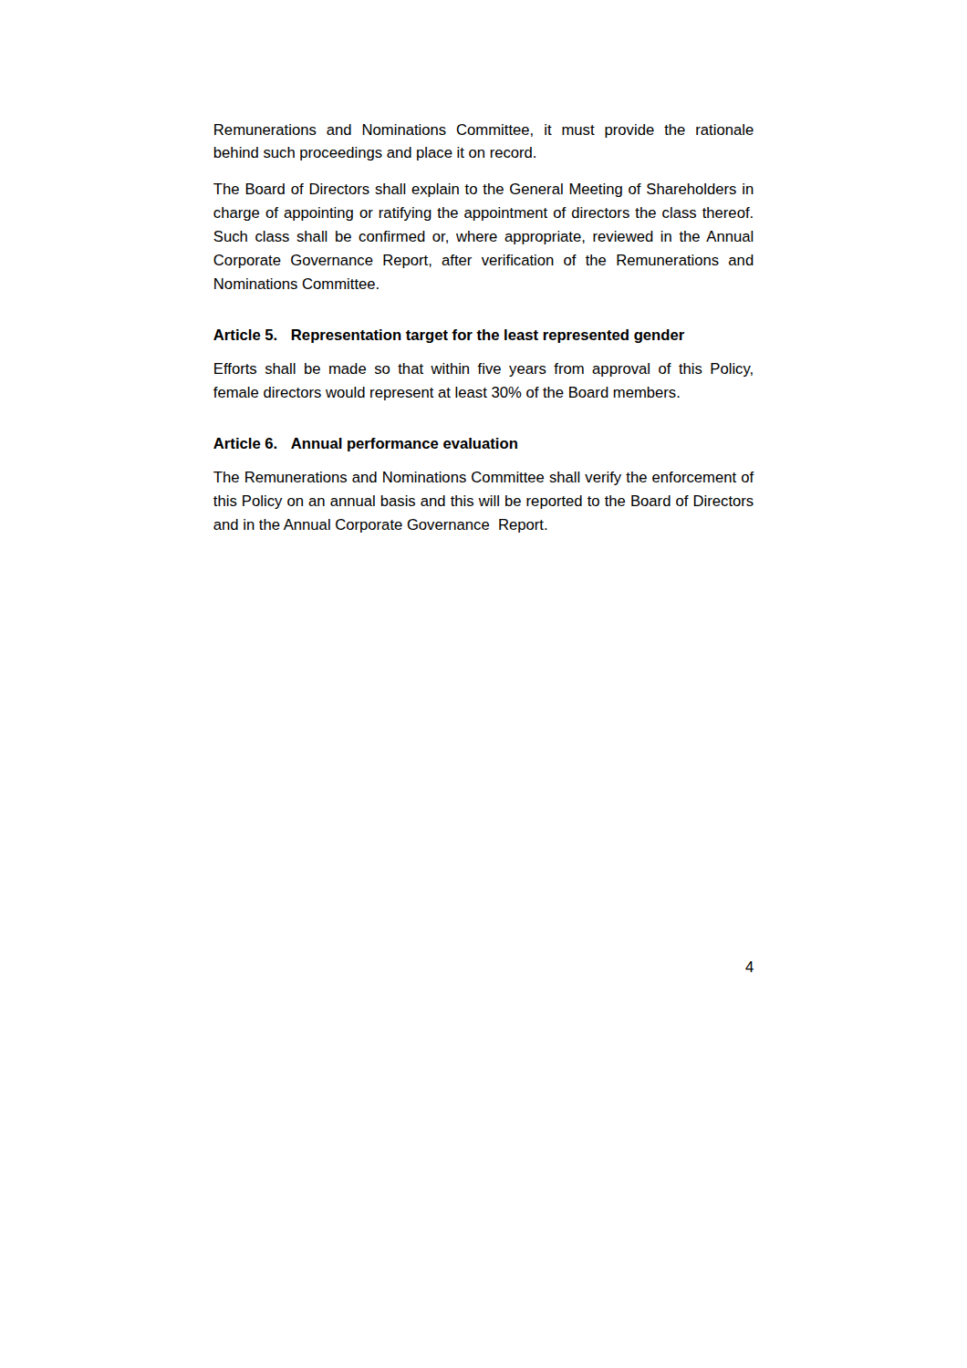Remunerations and Nominations Committee, it must provide the rationale behind such proceedings and place it on record.
The Board of Directors shall explain to the General Meeting of Shareholders in charge of appointing or ratifying the appointment of directors the class thereof. Such class shall be confirmed or, where appropriate, reviewed in the Annual Corporate Governance Report, after verification of the Remunerations and Nominations Committee.
Article 5. Representation target for the least represented gender
Efforts shall be made so that within five years from approval of this Policy, female directors would represent at least 30% of the Board members.
Article 6. Annual performance evaluation
The Remunerations and Nominations Committee shall verify the enforcement of this Policy on an annual basis and this will be reported to the Board of Directors and in the Annual Corporate Governance Report.
4